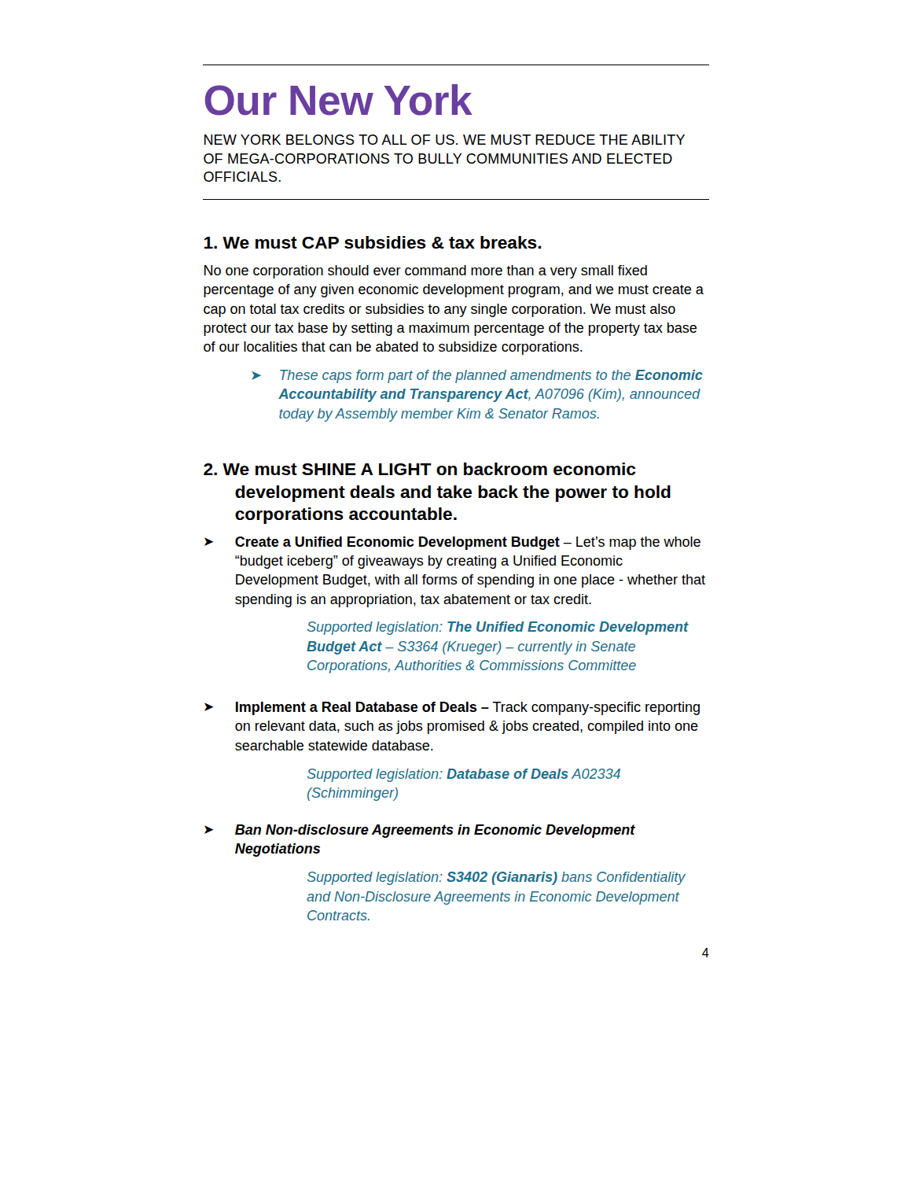Our New York
NEW YORK BELONGS TO ALL OF US. WE MUST REDUCE THE ABILITY OF MEGA-CORPORATIONS TO BULLY COMMUNITIES AND ELECTED OFFICIALS.
1. We must CAP subsidies & tax breaks.
No one corporation should ever command more than a very small fixed percentage of any given economic development program, and we must create a cap on total tax credits or subsidies to any single corporation. We must also protect our tax base by setting a maximum percentage of the property tax base of our localities that can be abated to subsidize corporations.
➤
These caps form part of the planned amendments to the Economic Accountability and Transparency Act, A07096 (Kim), announced today by Assembly member Kim & Senator Ramos.
2. We must SHINE A LIGHT on backroom economic development deals and take back the power to hold corporations accountable.
➤
Create a Unified Economic Development Budget – Let’s map the whole “budget iceberg” of giveaways by creating a Unified Economic Development Budget, with all forms of spending in one place - whether that spending is an appropriation, tax abatement or tax credit.
Supported legislation: The Unified Economic Development Budget Act – S3364 (Krueger) – currently in Senate Corporations, Authorities & Commissions Committee
➤
Implement a Real Database of Deals – Track company-specific reporting on relevant data, such as jobs promised & jobs created, compiled into one searchable statewide database.
Supported legislation: Database of Deals A02334 (Schimminger)
➤
Ban Non-disclosure Agreements in Economic Development Negotiations
Supported legislation: S3402 (Gianaris) bans Confidentiality and Non-Disclosure Agreements in Economic Development Contracts.
4